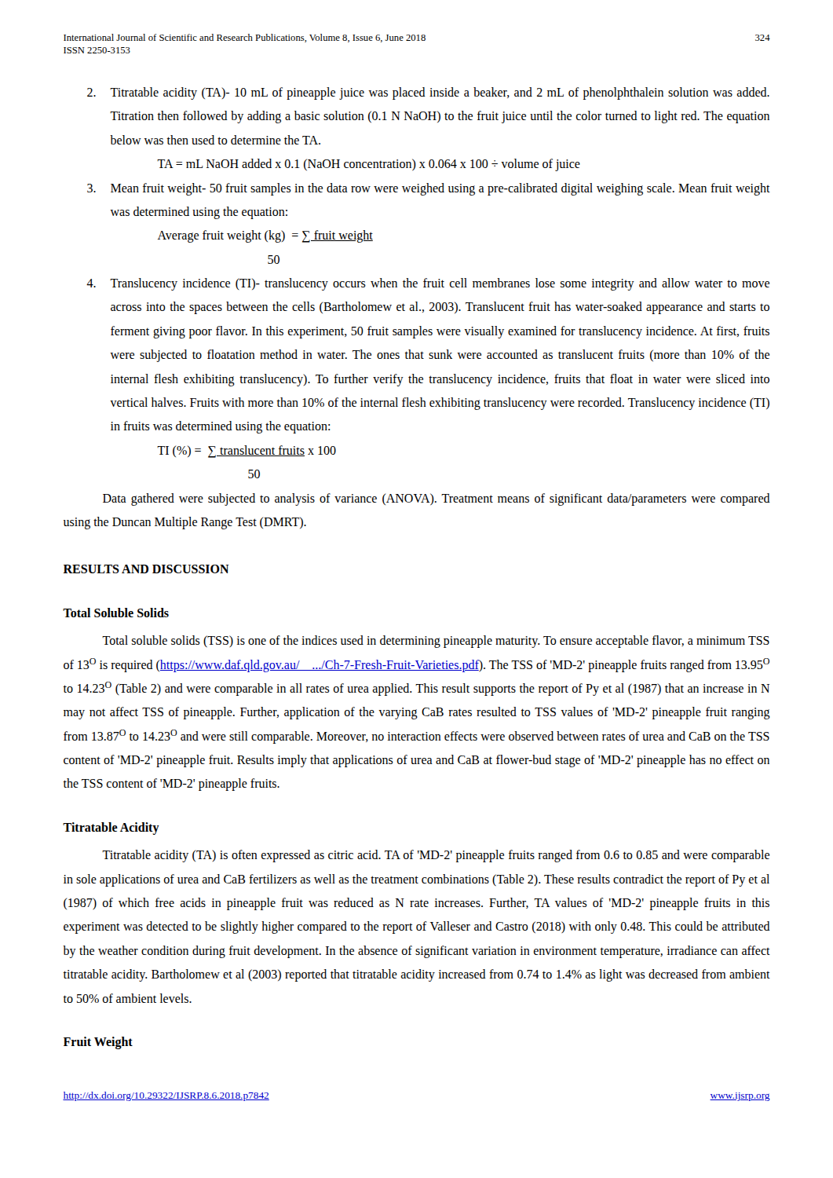International Journal of Scientific and Research Publications, Volume 8, Issue 6, June 2018
ISSN 2250-3153
324
Titratable acidity (TA)- 10 mL of pineapple juice was placed inside a beaker, and 2 mL of phenolphthalein solution was added. Titration then followed by adding a basic solution (0.1 N NaOH) to the fruit juice until the color turned to light red. The equation below was then used to determine the TA.
TA = mL NaOH added x 0.1 (NaOH concentration) x 0.064 x 100 ÷ volume of juice
Mean fruit weight- 50 fruit samples in the data row were weighed using a pre-calibrated digital weighing scale. Mean fruit weight was determined using the equation:
Average fruit weight (kg) = ∑ fruit weight
50
Translucency incidence (TI)- translucency occurs when the fruit cell membranes lose some integrity and allow water to move across into the spaces between the cells (Bartholomew et al., 2003). Translucent fruit has water-soaked appearance and starts to ferment giving poor flavor. In this experiment, 50 fruit samples were visually examined for translucency incidence. At first, fruits were subjected to floatation method in water. The ones that sunk were accounted as translucent fruits (more than 10% of the internal flesh exhibiting translucency). To further verify the translucency incidence, fruits that float in water were sliced into vertical halves. Fruits with more than 10% of the internal flesh exhibiting translucency were recorded. Translucency incidence (TI) in fruits was determined using the equation:
TI (%) = ∑ translucent fruits x 100
50
Data gathered were subjected to analysis of variance (ANOVA). Treatment means of significant data/parameters were compared using the Duncan Multiple Range Test (DMRT).
RESULTS AND DISCUSSION
Total Soluble Solids
Total soluble solids (TSS) is one of the indices used in determining pineapple maturity. To ensure acceptable flavor, a minimum TSS of 13O is required (https://www.daf.qld.gov.au/__.../Ch-7-Fresh-Fruit-Varieties.pdf). The TSS of 'MD-2' pineapple fruits ranged from 13.95O to 14.23O (Table 2) and were comparable in all rates of urea applied. This result supports the report of Py et al (1987) that an increase in N may not affect TSS of pineapple. Further, application of the varying CaB rates resulted to TSS values of 'MD-2' pineapple fruit ranging from 13.87O to 14.23O and were still comparable. Moreover, no interaction effects were observed between rates of urea and CaB on the TSS content of 'MD-2' pineapple fruit. Results imply that applications of urea and CaB at flower-bud stage of 'MD-2' pineapple has no effect on the TSS content of 'MD-2' pineapple fruits.
Titratable Acidity
Titratable acidity (TA) is often expressed as citric acid. TA of 'MD-2' pineapple fruits ranged from 0.6 to 0.85 and were comparable in sole applications of urea and CaB fertilizers as well as the treatment combinations (Table 2). These results contradict the report of Py et al (1987) of which free acids in pineapple fruit was reduced as N rate increases. Further, TA values of 'MD-2' pineapple fruits in this experiment was detected to be slightly higher compared to the report of Valleser and Castro (2018) with only 0.48. This could be attributed by the weather condition during fruit development. In the absence of significant variation in environment temperature, irradiance can affect titratable acidity. Bartholomew et al (2003) reported that titratable acidity increased from 0.74 to 1.4% as light was decreased from ambient to 50% of ambient levels.
Fruit Weight
http://dx.doi.org/10.29322/IJSRP.8.6.2018.p7842
www.ijsrp.org